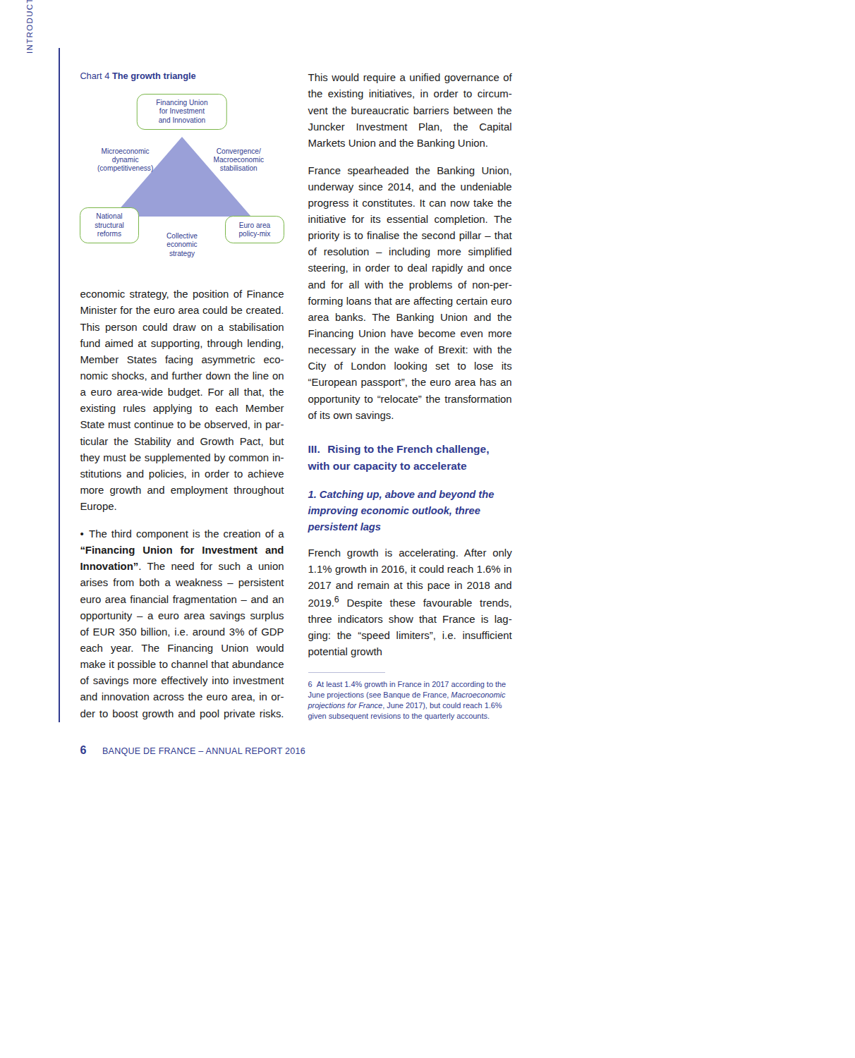Introductory letter
Chart 4 The growth triangle
Financing Union
for Investment
and Innovation
National
structural
reforms
Euro area
policy-mix
Microeconomic
dynamic
(competitiveness)
Convergence/
Macroeconomic
stabilisation
Collective
economic
strategy
economic strategy, the position of Finance Minister for the euro area could be created. This person could draw on a stabilisation fund aimed at supporting, through lending, Member States facing asymmetric economic shocks, and further down the line on a euro area-wide budget. For all that, the existing rules applying to each Member State must continue to be observed, in particular the Stability and Growth Pact, but they must be supplemented by common institutions and policies, in order to achieve more growth and employment throughout Europe.
The third component is the creation of a “Financing Union for Investment and Innovation”. The need for such a union arises from both a weakness – persistent euro area financial fragmentation – and an opportunity – a euro area savings surplus of EUR 350 billion, i.e. around 3% of GDP each year. The Financing Union would make it possible to channel that abundance of savings more effectively into investment and innovation across the euro area, in order to boost growth and pool private risks. This would require a unified governance of the existing initiatives, in order to circumvent the bureaucratic barriers between the Juncker Investment Plan, the Capital Markets Union and the Banking Union.
France spearheaded the Banking Union, underway since 2014, and the undeniable progress it constitutes. It can now take the initiative for its essential completion. The priority is to finalise the second pillar – that of resolution – including more simplified steering, in order to deal rapidly and once and for all with the problems of non-performing loans that are affecting certain euro area banks. The Banking Union and the Financing Union have become even more necessary in the wake of Brexit: with the City of London looking set to lose its “European passport”, the euro area has an opportunity to “relocate” the transformation of its own savings.
III. Rising to the French challenge, with our capacity to accelerate
1. Catching up, above and beyond the improving economic outlook, three persistent lags
French growth is accelerating. After only 1.1% growth in 2016, it could reach 1.6% in 2017 and remain at this pace in 2018 and 2019.6 Despite these favourable trends, three indicators show that France is lagging: the “speed limiters”, i.e. insufficient potential growth
6 At least 1.4% growth in France in 2017 according to the June projections (see Banque de France, Macroeconomic projections for France, June 2017), but could reach 1.6% given subsequent revisions to the quarterly accounts.
6 BANQUE DE FRANCE – ANNUAL REPORT 2016